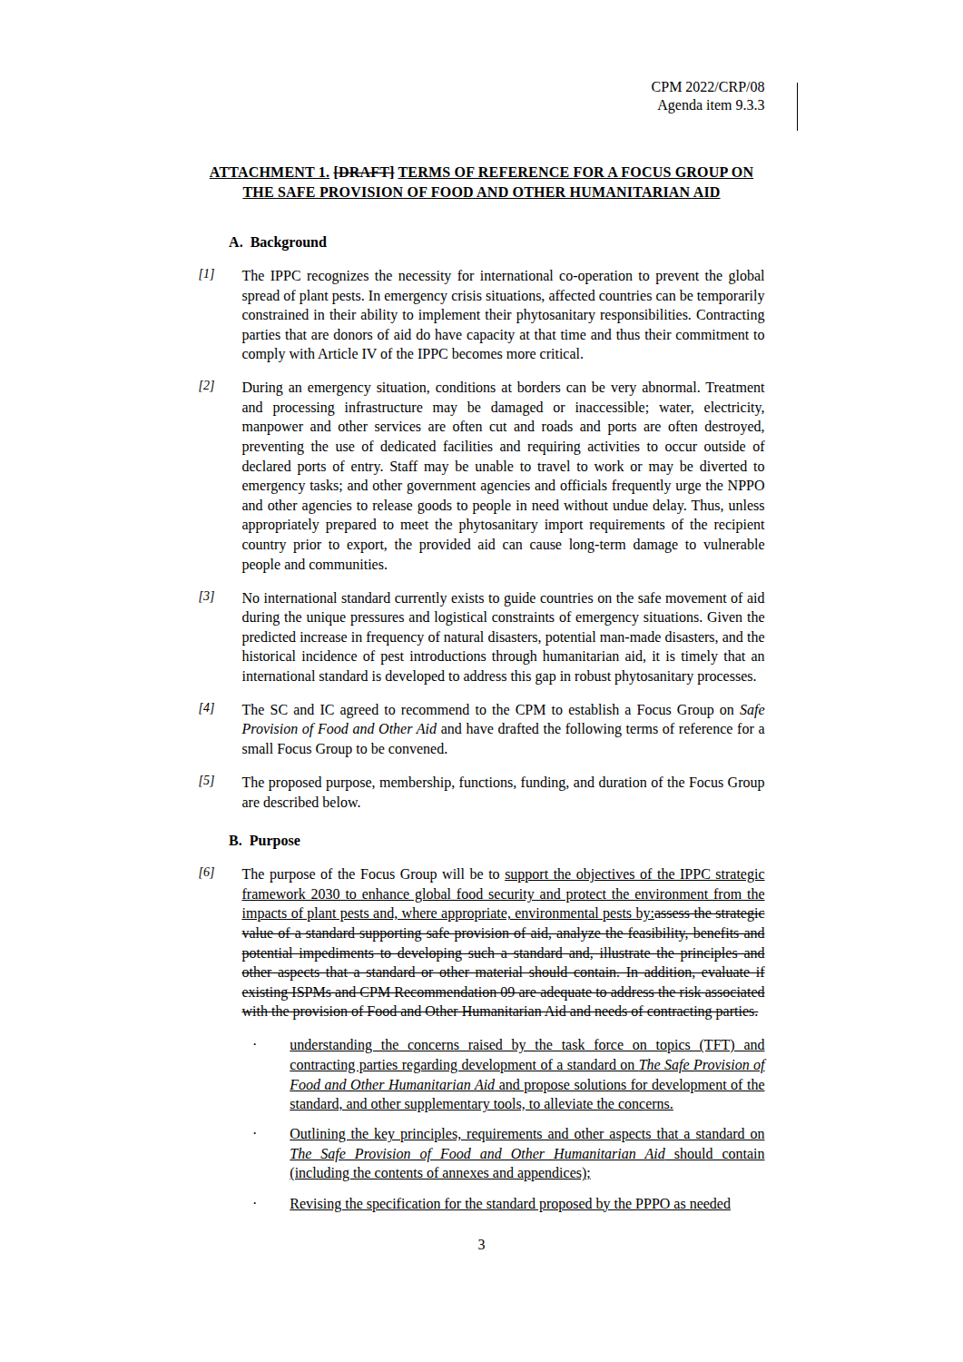CPM 2022/CRP/08
Agenda item 9.3.3
ATTACHMENT 1. [DRAFT] TERMS OF REFERENCE FOR A FOCUS GROUP ON THE SAFE PROVISION OF FOOD AND OTHER HUMANITARIAN AID
A. Background
[1] The IPPC recognizes the necessity for international co-operation to prevent the global spread of plant pests. In emergency crisis situations, affected countries can be temporarily constrained in their ability to implement their phytosanitary responsibilities. Contracting parties that are donors of aid do have capacity at that time and thus their commitment to comply with Article IV of the IPPC becomes more critical.
[2] During an emergency situation, conditions at borders can be very abnormal. Treatment and processing infrastructure may be damaged or inaccessible; water, electricity, manpower and other services are often cut and roads and ports are often destroyed, preventing the use of dedicated facilities and requiring activities to occur outside of declared ports of entry. Staff may be unable to travel to work or may be diverted to emergency tasks; and other government agencies and officials frequently urge the NPPO and other agencies to release goods to people in need without undue delay. Thus, unless appropriately prepared to meet the phytosanitary import requirements of the recipient country prior to export, the provided aid can cause long-term damage to vulnerable people and communities.
[3] No international standard currently exists to guide countries on the safe movement of aid during the unique pressures and logistical constraints of emergency situations. Given the predicted increase in frequency of natural disasters, potential man-made disasters, and the historical incidence of pest introductions through humanitarian aid, it is timely that an international standard is developed to address this gap in robust phytosanitary processes.
[4] The SC and IC agreed to recommend to the CPM to establish a Focus Group on Safe Provision of Food and Other Aid and have drafted the following terms of reference for a small Focus Group to be convened.
[5] The proposed purpose, membership, functions, funding, and duration of the Focus Group are described below.
B. Purpose
[6] The purpose of the Focus Group will be to support the objectives of the IPPC strategic framework 2030 to enhance global food security and protect the environment from the impacts of plant pests and, where appropriate, environmental pests by: assess the strategic value of a standard supporting safe provision of aid, analyze the feasibility, benefits and potential impediments to developing such a standard and, illustrate the principles and other aspects that a standard or other material should contain. In addition, evaluate if existing ISPMs and CPM Recommendation 09 are adequate to address the risk associated with the provision of Food and Other Humanitarian Aid and needs of contracting parties.
· understanding the concerns raised by the task force on topics (TFT) and contracting parties regarding development of a standard on The Safe Provision of Food and Other Humanitarian Aid and propose solutions for development of the standard, and other supplementary tools, to alleviate the concerns.
· Outlining the key principles, requirements and other aspects that a standard on The Safe Provision of Food and Other Humanitarian Aid should contain (including the contents of annexes and appendices);
· Revising the specification for the standard proposed by the PPPO as needed
3